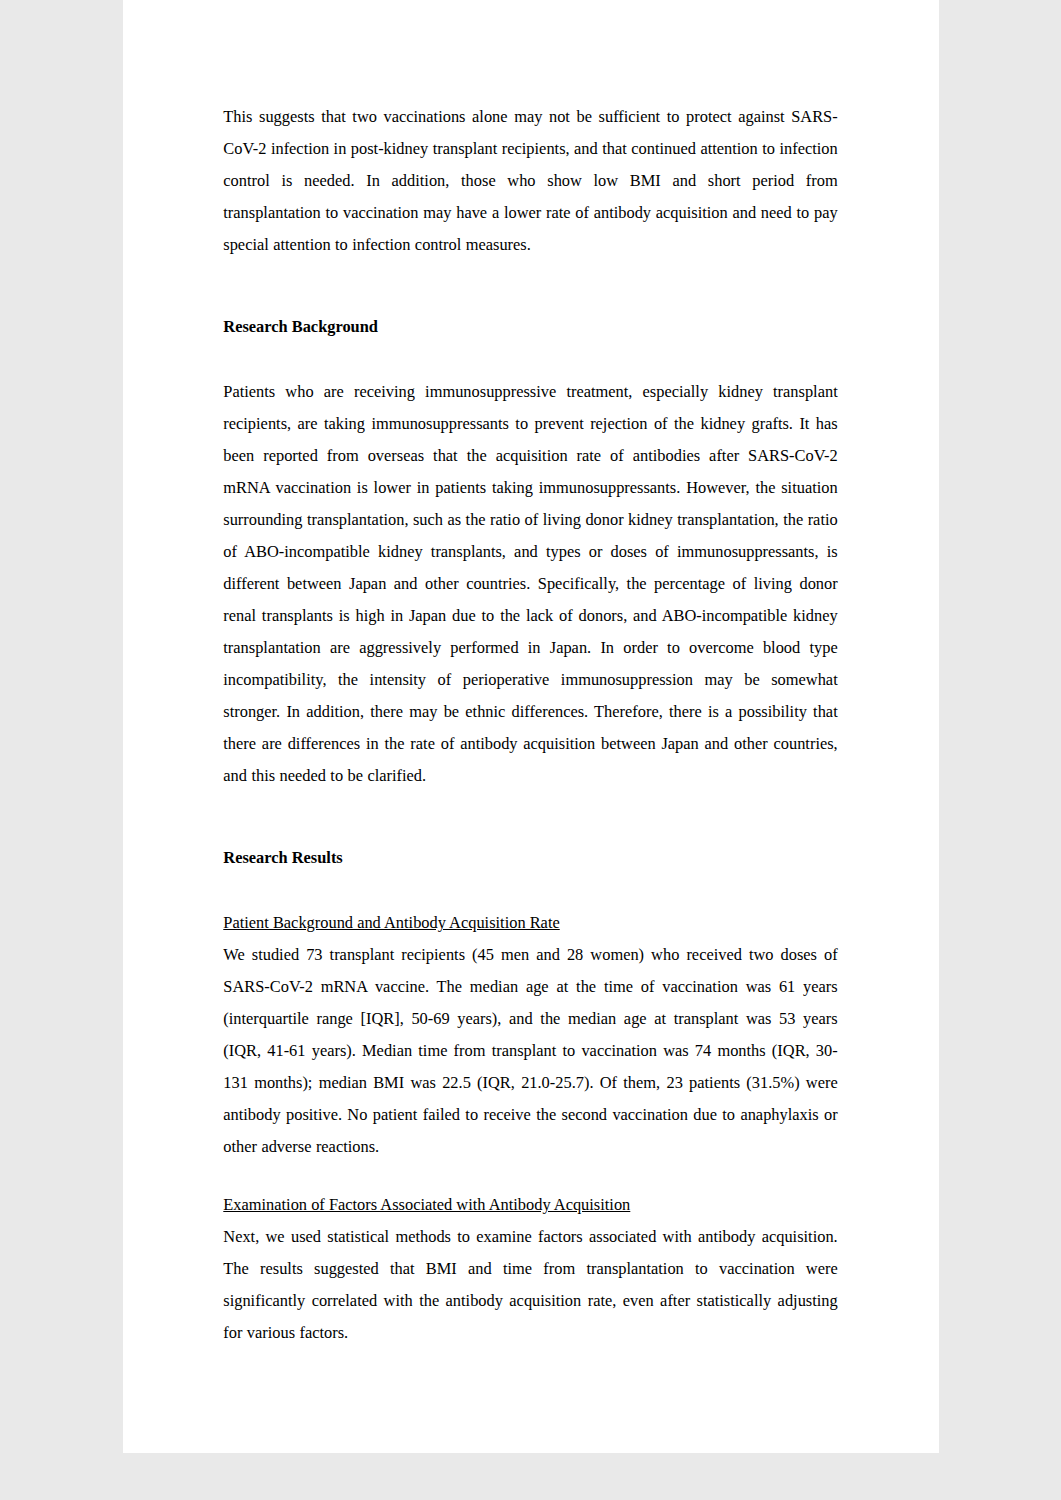This suggests that two vaccinations alone may not be sufficient to protect against SARS-CoV-2 infection in post-kidney transplant recipients, and that continued attention to infection control is needed. In addition, those who show low BMI and short period from transplantation to vaccination may have a lower rate of antibody acquisition and need to pay special attention to infection control measures.
Research Background
Patients who are receiving immunosuppressive treatment, especially kidney transplant recipients, are taking immunosuppressants to prevent rejection of the kidney grafts. It has been reported from overseas that the acquisition rate of antibodies after SARS-CoV-2 mRNA vaccination is lower in patients taking immunosuppressants. However, the situation surrounding transplantation, such as the ratio of living donor kidney transplantation, the ratio of ABO-incompatible kidney transplants, and types or doses of immunosuppressants, is different between Japan and other countries. Specifically, the percentage of living donor renal transplants is high in Japan due to the lack of donors, and ABO-incompatible kidney transplantation are aggressively performed in Japan. In order to overcome blood type incompatibility, the intensity of perioperative immunosuppression may be somewhat stronger. In addition, there may be ethnic differences. Therefore, there is a possibility that there are differences in the rate of antibody acquisition between Japan and other countries, and this needed to be clarified.
Research Results
Patient Background and Antibody Acquisition Rate
We studied 73 transplant recipients (45 men and 28 women) who received two doses of SARS-CoV-2 mRNA vaccine. The median age at the time of vaccination was 61 years (interquartile range [IQR], 50-69 years), and the median age at transplant was 53 years (IQR, 41-61 years). Median time from transplant to vaccination was 74 months (IQR, 30-131 months); median BMI was 22.5 (IQR, 21.0-25.7). Of them, 23 patients (31.5%) were antibody positive. No patient failed to receive the second vaccination due to anaphylaxis or other adverse reactions.
Examination of Factors Associated with Antibody Acquisition
Next, we used statistical methods to examine factors associated with antibody acquisition. The results suggested that BMI and time from transplantation to vaccination were significantly correlated with the antibody acquisition rate, even after statistically adjusting for various factors.